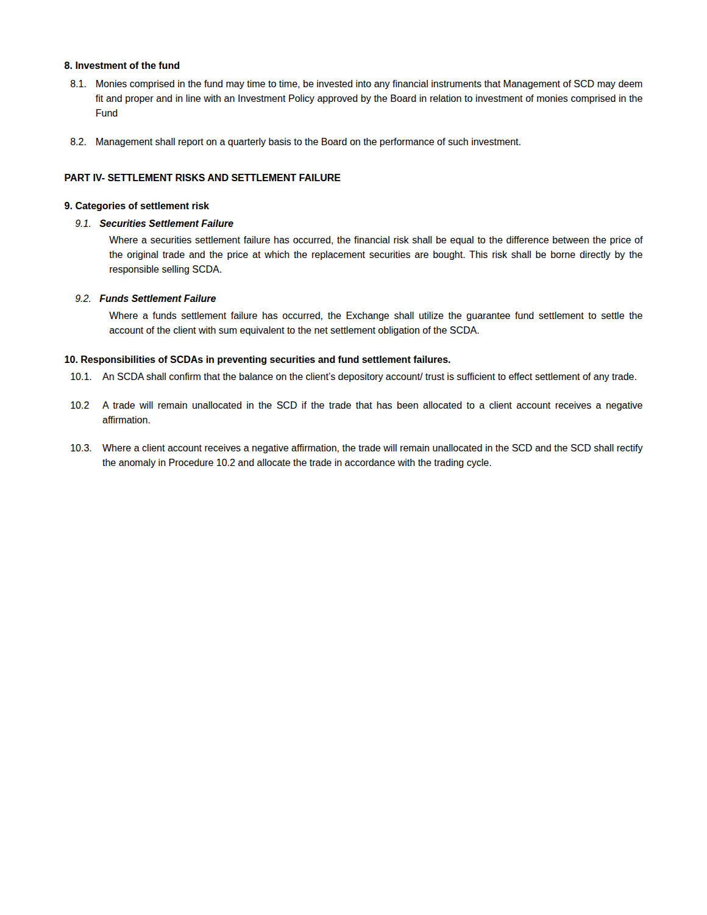8. Investment of the fund
8.1.
Monies comprised in the fund may time to time, be invested into any financial instruments that Management of SCD may deem fit and proper and in line with an Investment Policy approved by the Board in relation to investment of monies comprised in the Fund
8.2.
Management shall report on a quarterly basis to the Board on the performance of such investment.
PART IV- SETTLEMENT RISKS AND SETTLEMENT FAILURE
9. Categories of settlement risk
9.1.
Securities Settlement Failure
Where a securities settlement failure has occurred, the financial risk shall be equal to the difference between the price of the original trade and the price at which the replacement securities are bought. This risk shall be borne directly by the responsible selling SCDA.
9.2.
Funds Settlement Failure
Where a funds settlement failure has occurred, the Exchange shall utilize the guarantee fund settlement to settle the account of the client with sum equivalent to the net settlement obligation of the SCDA.
10. Responsibilities of SCDAs in preventing securities and fund settlement failures.
10.1.
An SCDA shall confirm that the balance on the client’s depository account/ trust is sufficient to effect settlement of any trade.
10.2
A trade will remain unallocated in the SCD if the trade that has been allocated to a client account receives a negative affirmation.
10.3.
Where a client account receives a negative affirmation, the trade will remain unallocated in the SCD and the SCD shall rectify the anomaly in Procedure 10.2 and allocate the trade in accordance with the trading cycle.